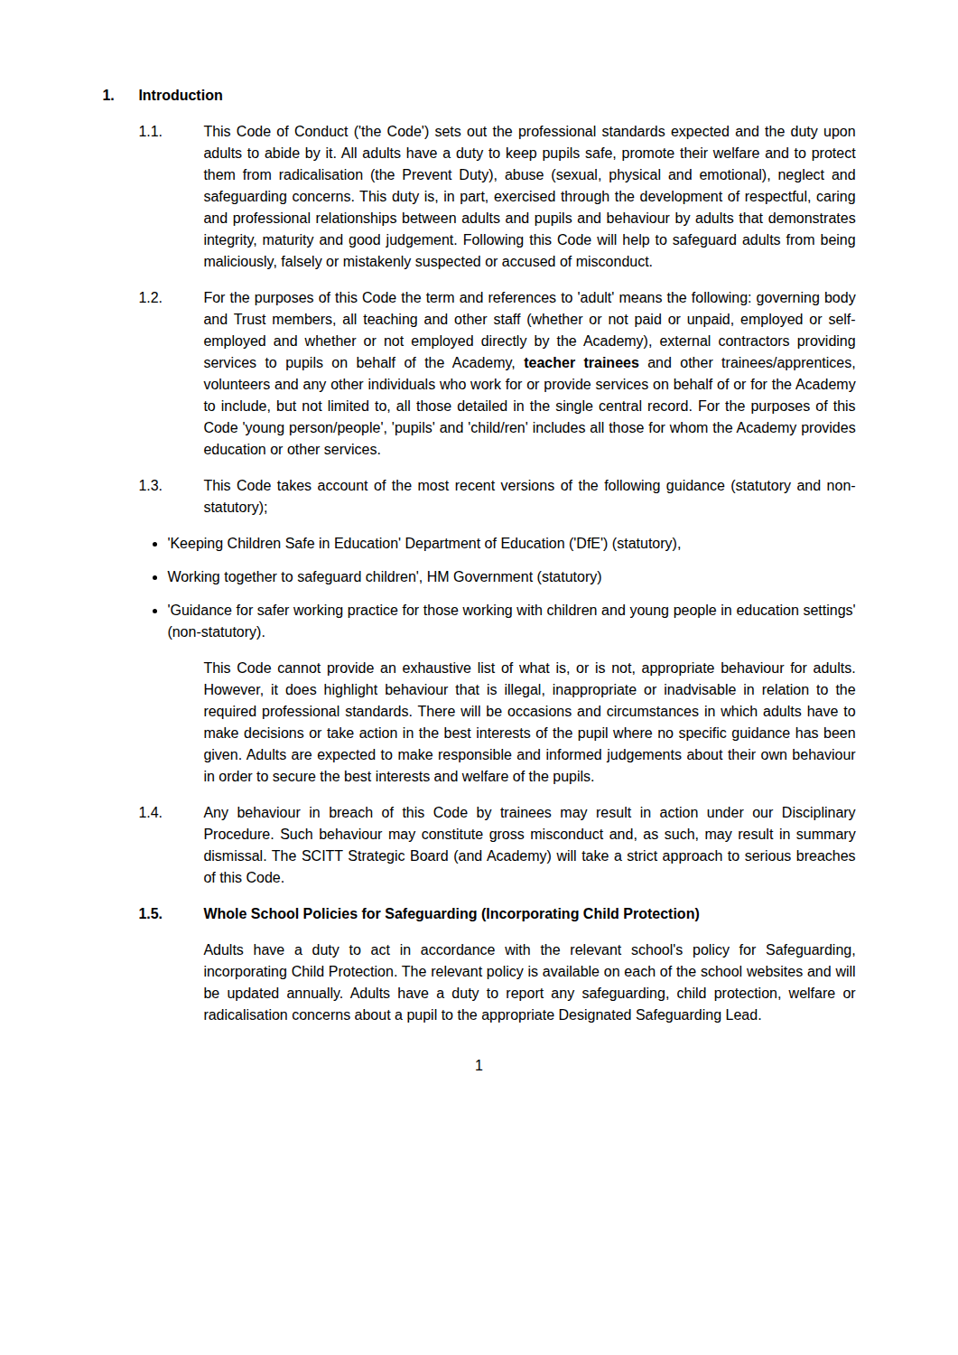1.
Introduction
1.1.
This Code of Conduct ('the Code') sets out the professional standards expected and the duty upon adults to abide by it. All adults have a duty to keep pupils safe, promote their welfare and to protect them from radicalisation (the Prevent Duty), abuse (sexual, physical and emotional), neglect and safeguarding concerns. This duty is, in part, exercised through the development of respectful, caring and professional relationships between adults and pupils and behaviour by adults that demonstrates integrity, maturity and good judgement. Following this Code will help to safeguard adults from being maliciously, falsely or mistakenly suspected or accused of misconduct.
1.2.
For the purposes of this Code the term and references to 'adult' means the following: governing body and Trust members, all teaching and other staff (whether or not paid or unpaid, employed or self-employed and whether or not employed directly by the Academy), external contractors providing services to pupils on behalf of the Academy, teacher trainees and other trainees/apprentices, volunteers and any other individuals who work for or provide services on behalf of or for the Academy to include, but not limited to, all those detailed in the single central record. For the purposes of this Code 'young person/people', 'pupils' and 'child/ren' includes all those for whom the Academy provides education or other services.
1.3.
This Code takes account of the most recent versions of the following guidance (statutory and non-statutory);
'Keeping Children Safe in Education' Department of Education ('DfE') (statutory),
Working together to safeguard children', HM Government (statutory)
'Guidance for safer working practice for those working with children and young people in education settings' (non-statutory).
This Code cannot provide an exhaustive list of what is, or is not, appropriate behaviour for adults. However, it does highlight behaviour that is illegal, inappropriate or inadvisable in relation to the required professional standards. There will be occasions and circumstances in which adults have to make decisions or take action in the best interests of the pupil where no specific guidance has been given. Adults are expected to make responsible and informed judgements about their own behaviour in order to secure the best interests and welfare of the pupils.
1.4.
Any behaviour in breach of this Code by trainees may result in action under our Disciplinary Procedure. Such behaviour may constitute gross misconduct and, as such, may result in summary dismissal. The SCITT Strategic Board (and Academy) will take a strict approach to serious breaches of this Code.
1.5.
Whole School Policies for Safeguarding (Incorporating Child Protection)
Adults have a duty to act in accordance with the relevant school's policy for Safeguarding, incorporating Child Protection. The relevant policy is available on each of the school websites and will be updated annually. Adults have a duty to report any safeguarding, child protection, welfare or radicalisation concerns about a pupil to the appropriate Designated Safeguarding Lead.
1